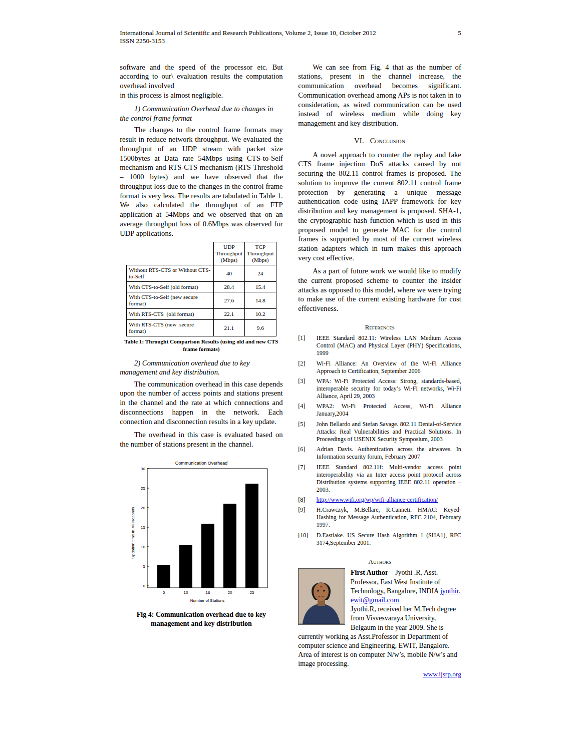International Journal of Scientific and Research Publications, Volume 2, Issue 10, October 2012
ISSN 2250-3153 5
software and the speed of the processor etc. But according to our\ evaluation results the computation overhead involved
in this process is almost negligible.
1) Communication Overhead due to changes in the control frame format
The changes to the control frame formats may result in reduce network throughput. We evaluated the throughput of an UDP stream with packet size 1500bytes at Data rate 54Mbps using CTS-to-Self mechanism and RTS-CTS mechanism (RTS Threshold – 1000 bytes) and we have observed that the throughput loss due to the changes in the control frame format is very less. The results are tabulated in Table 1. We also calculated the throughput of an FTP application at 54Mbps and we observed that on an average throughput loss of 0.6Mbps was observed for UDP applications.
| | UDP Throughput (Mbps) | TCP Throughput (Mbps) |
| --- | --- | --- |
| Without RTS-CTS or Without CTS-to-Self | 40 | 24 |
| With CTS-to-Self (old format) | 28.4 | 15.4 |
| With CTS-to-Self (new secure format) | 27.6 | 14.8 |
| With RTS-CTS (old format) | 22.1 | 10.2 |
| With RTS-CTS (new secure format) | 21.1 | 9.6 |
Table 1: Throught Comparison Results (using old and new CTS frame formats)
2) Communication overhead due to key management and key distribution.
The communication overhead in this case depends upon the number of access points and stations present in the channel and the rate at which connections and disconnections happen in the network. Each connection and disconnection results in a key update.
The overhead in this case is evaluated based on the number of stations present in the channel.
Communication Overhead 30 25 20 15 10 5 0 5 10 16 20 25 Number of Stations Updation time in Milliseconds
Fig 4: Communication overhead due to key management and key distribution
We can see from Fig. 4 that as the number of stations, present in the channel increase, the communication overhead becomes significant. Communication overhead among APs is not taken in to consideration, as wired communication can be used instead of wireless medium while doing key management and key distribution.
VI. Conclusion
A novel approach to counter the replay and fake CTS frame injection DoS attacks caused by not securing the 802.11 control frames is proposed. The solution to improve the current 802.11 control frame protection by generating a unique message authentication code using IAPP framework for key distribution and key management is proposed. SHA-1, the cryptographic hash function which is used in this proposed model to generate MAC for the control frames is supported by most of the current wireless station adapters which in turn makes this approach very cost effective.
As a part of future work we would like to modify the current proposed scheme to counter the insider attacks as opposed to this model, where we were trying to make use of the current existing hardware for cost effectiveness.
References
[1] IEEE Standard 802.11: Wireless LAN Medium Access Control (MAC) and Physical Layer (PHY) Specifications, 1999
[2] Wi-Fi Alliance: An Overview of the Wi-Fi Alliance Approach to Certification, September 2006
[3] WPA: Wi-Fi Protected Access: Strong, standards-based, interoperable security for today’s Wi-Fi networks, Wi-Fi Alliance, April 29, 2003
[4] WPA2: Wi-Fi Protected Access, Wi-Fi Alliance January,2004
[5] John Bellardo and Stefan Savage. 802.11 Denial-of-Service Attacks: Real Vulnerabilities and Practical Solutions. In Proceedings of USENIX Security Symposium, 2003
[6] Adrian Davis. Authentication across the airwaves. In Information security forum, February 2007
[7] IEEE Standard 802.11f: Multi-vendor access point interoperability via an Inter access point protocol across Distribution systems supporting IEEE 802.11 operation – 2003.
[8] http://www.wifi.org/wp/wifi-alliance-certification/
[9] H.Crawczyk, M.Bellare, R.Canneti. HMAC: Keyed-Hashing for Message Authentication, RFC 2104, February 1997.
[10] D.Eastlake. US Secure Hash Algorithm 1 (SHA1), RFC 3174,September 2001.
Authors
First Author – Jyothi .R, Asst. Professor, East West Institute of Technology, Bangalore, INDIA jyothir.ewit@gmail.com
Jyothi.R, received her M.Tech degree from Visvesvaraya University, Belgaum in the year 2009. She is currently working as Asst.Professor in Department of computer science and Engineering, EWIT, Bangalore. Area of interest is on computer N/w’s, mobile N/w’s and image processing.
www.ijsrp.org